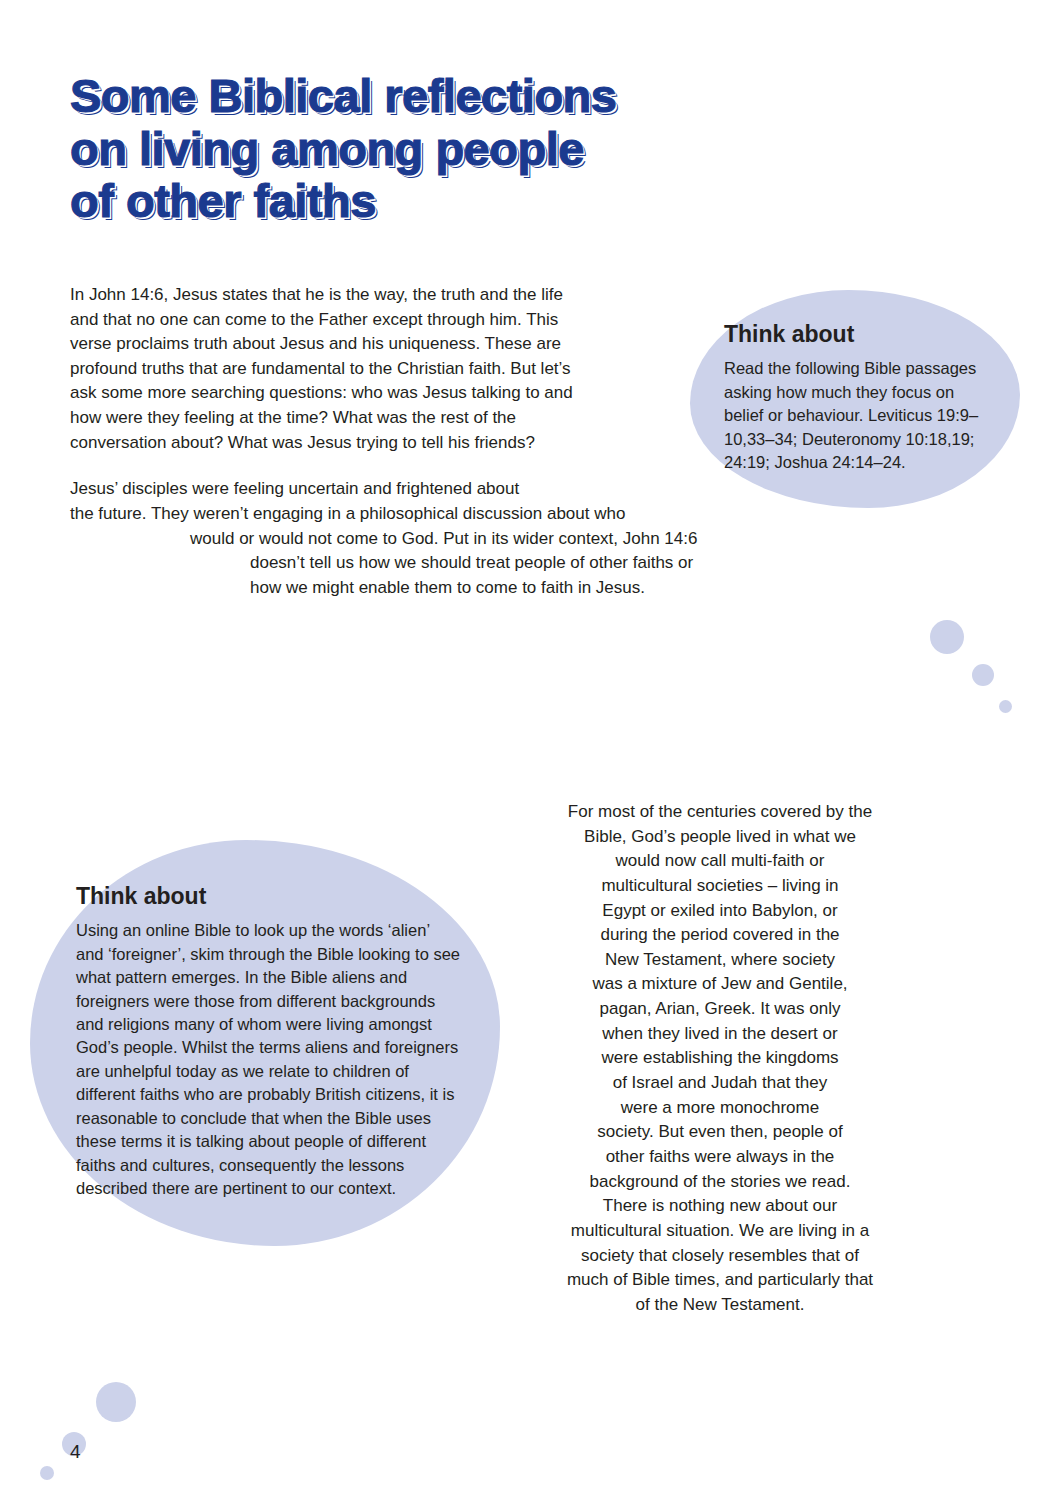Some Biblical reflections
on living among people
of other faiths
Think about
Read the following Bible passages asking how much they focus on belief or behaviour. Leviticus 19:9–10,33–34; Deuteronomy 10:18,19; 24:19; Joshua 24:14–24.
In John 14:6, Jesus states that he is the way, the truth and the life and that no one can come to the Father except through him. This verse proclaims truth about Jesus and his uniqueness. These are profound truths that are fundamental to the Christian faith. But let’s ask some more searching questions: who was Jesus talking to and how were they feeling at the time? What was the rest of the conversation about? What was Jesus trying to tell his friends?
Jesus’ disciples were feeling uncertain and frightened about
the future. They weren’t engaging in a philosophical discussion about who
would or would not come to God. Put in its wider context, John 14:6
doesn’t tell us how we should treat people of other faiths or
how we might enable them to come to faith in Jesus.
Think about
Using an online Bible to look up the words ‘alien’ and ‘foreigner’, skim through the Bible looking to see what pattern emerges. In the Bible aliens and foreigners were those from different backgrounds and religions many of whom were living amongst God’s people. Whilst the terms aliens and foreigners are unhelpful today as we relate to children of different faiths who are probably British citizens, it is reasonable to conclude that when the Bible uses these terms it is talking about people of different faiths and cultures, consequently the lessons described there are pertinent to our context.
For most of the centuries covered by the Bible, God’s people lived in what we would now call multi-faith or multicultural societies – living in Egypt or exiled into Babylon, or during the period covered in the New Testament, where society was a mixture of Jew and Gentile, pagan, Arian, Greek. It was only when they lived in the desert or were establishing the kingdoms of Israel and Judah that they were a more monochrome society. But even then, people of other faiths were always in the background of the stories we read. There is nothing new about our multicultural situation. We are living in a society that closely resembles that of much of Bible times, and particularly that of the New Testament.
4